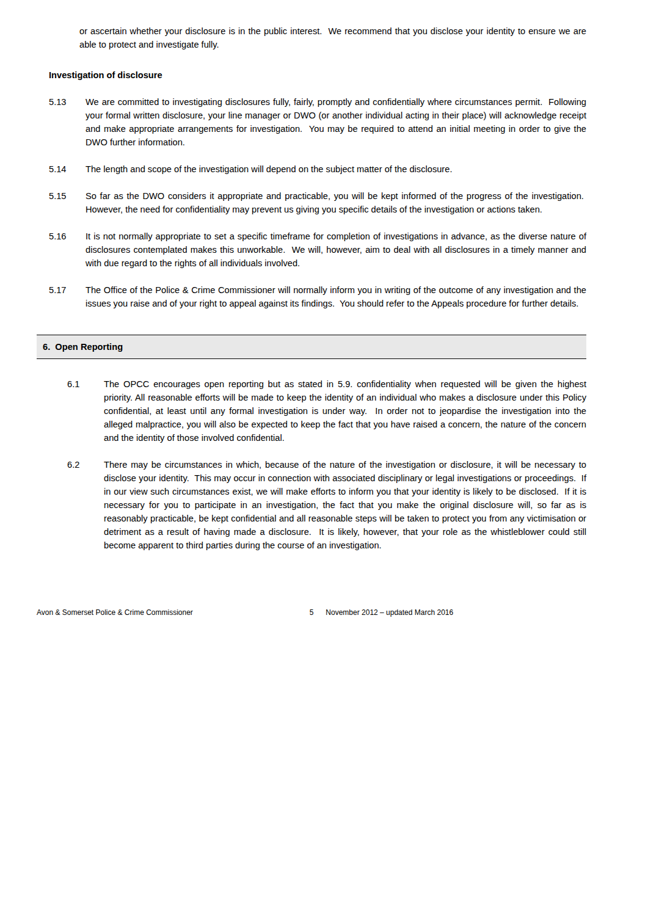or ascertain whether your disclosure is in the public interest. We recommend that you disclose your identity to ensure we are able to protect and investigate fully.
Investigation of disclosure
5.13
We are committed to investigating disclosures fully, fairly, promptly and confidentially where circumstances permit. Following your formal written disclosure, your line manager or DWO (or another individual acting in their place) will acknowledge receipt and make appropriate arrangements for investigation. You may be required to attend an initial meeting in order to give the DWO further information.
5.14
The length and scope of the investigation will depend on the subject matter of the disclosure.
5.15
So far as the DWO considers it appropriate and practicable, you will be kept informed of the progress of the investigation. However, the need for confidentiality may prevent us giving you specific details of the investigation or actions taken.
5.16
It is not normally appropriate to set a specific timeframe for completion of investigations in advance, as the diverse nature of disclosures contemplated makes this unworkable. We will, however, aim to deal with all disclosures in a timely manner and with due regard to the rights of all individuals involved.
5.17
The Office of the Police & Crime Commissioner will normally inform you in writing of the outcome of any investigation and the issues you raise and of your right to appeal against its findings. You should refer to the Appeals procedure for further details.
6. Open Reporting
6.1
The OPCC encourages open reporting but as stated in 5.9. confidentiality when requested will be given the highest priority. All reasonable efforts will be made to keep the identity of an individual who makes a disclosure under this Policy confidential, at least until any formal investigation is under way. In order not to jeopardise the investigation into the alleged malpractice, you will also be expected to keep the fact that you have raised a concern, the nature of the concern and the identity of those involved confidential.
6.2
There may be circumstances in which, because of the nature of the investigation or disclosure, it will be necessary to disclose your identity. This may occur in connection with associated disciplinary or legal investigations or proceedings. If in our view such circumstances exist, we will make efforts to inform you that your identity is likely to be disclosed. If it is necessary for you to participate in an investigation, the fact that you make the original disclosure will, so far as is reasonably practicable, be kept confidential and all reasonable steps will be taken to protect you from any victimisation or detriment as a result of having made a disclosure. It is likely, however, that your role as the whistleblower could still become apparent to third parties during the course of an investigation.
Avon & Somerset Police & Crime Commissioner
5
November 2012 – updated March 2016